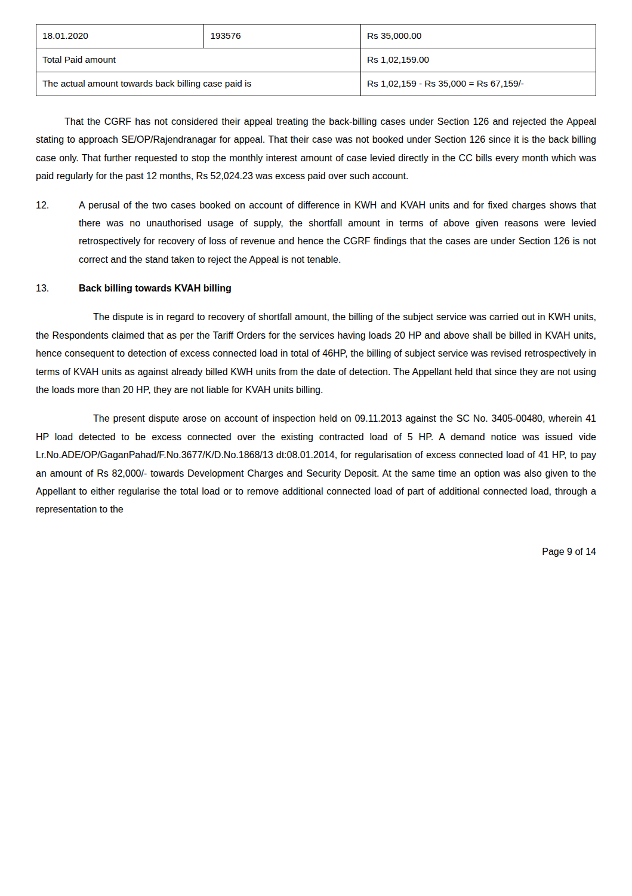| 18.01.2020 | 193576 | Rs 35,000.00 |
| Total Paid amount | Rs 1,02,159.00 |
| The actual amount towards back billing case paid is | Rs 1,02,159 - Rs 35,000 = Rs 67,159/- |
That the CGRF has not considered their appeal treating the back-billing cases under Section 126 and rejected the Appeal stating to approach SE/OP/Rajendranagar for appeal. That their case was not booked under Section 126 since it is the back billing case only. That further requested to stop the monthly interest amount of case levied directly in the CC bills every month which was paid regularly for the past 12 months, Rs 52,024.23 was excess paid over such account.
12.
A perusal of the two cases booked on account of difference in KWH and KVAH units and for fixed charges shows that there was no unauthorised usage of supply, the shortfall amount in terms of above given reasons were levied retrospectively for recovery of loss of revenue and hence the CGRF findings that the cases are under Section 126 is not correct and the stand taken to reject the Appeal is not tenable.
13.
Back billing towards KVAH billing
The dispute is in regard to recovery of shortfall amount, the billing of the subject service was carried out in KWH units, the Respondents claimed that as per the Tariff Orders for the services having loads 20 HP and above shall be billed in KVAH units, hence consequent to detection of excess connected load in total of 46HP, the billing of subject service was revised retrospectively in terms of KVAH units as against already billed KWH units from the date of detection. The Appellant held that since they are not using the loads more than 20 HP, they are not liable for KVAH units billing.
The present dispute arose on account of inspection held on 09.11.2013 against the SC No. 3405-00480, wherein 41 HP load detected to be excess connected over the existing contracted load of 5 HP. A demand notice was issued vide Lr.No.ADE/OP/GaganPahad/F.No.3677/K/D.No.1868/13 dt:08.01.2014, for regularisation of excess connected load of 41 HP, to pay an amount of Rs 82,000/- towards Development Charges and Security Deposit. At the same time an option was also given to the Appellant to either regularise the total load or to remove additional connected load of part of additional connected load, through a representation to the
Page 9 of 14